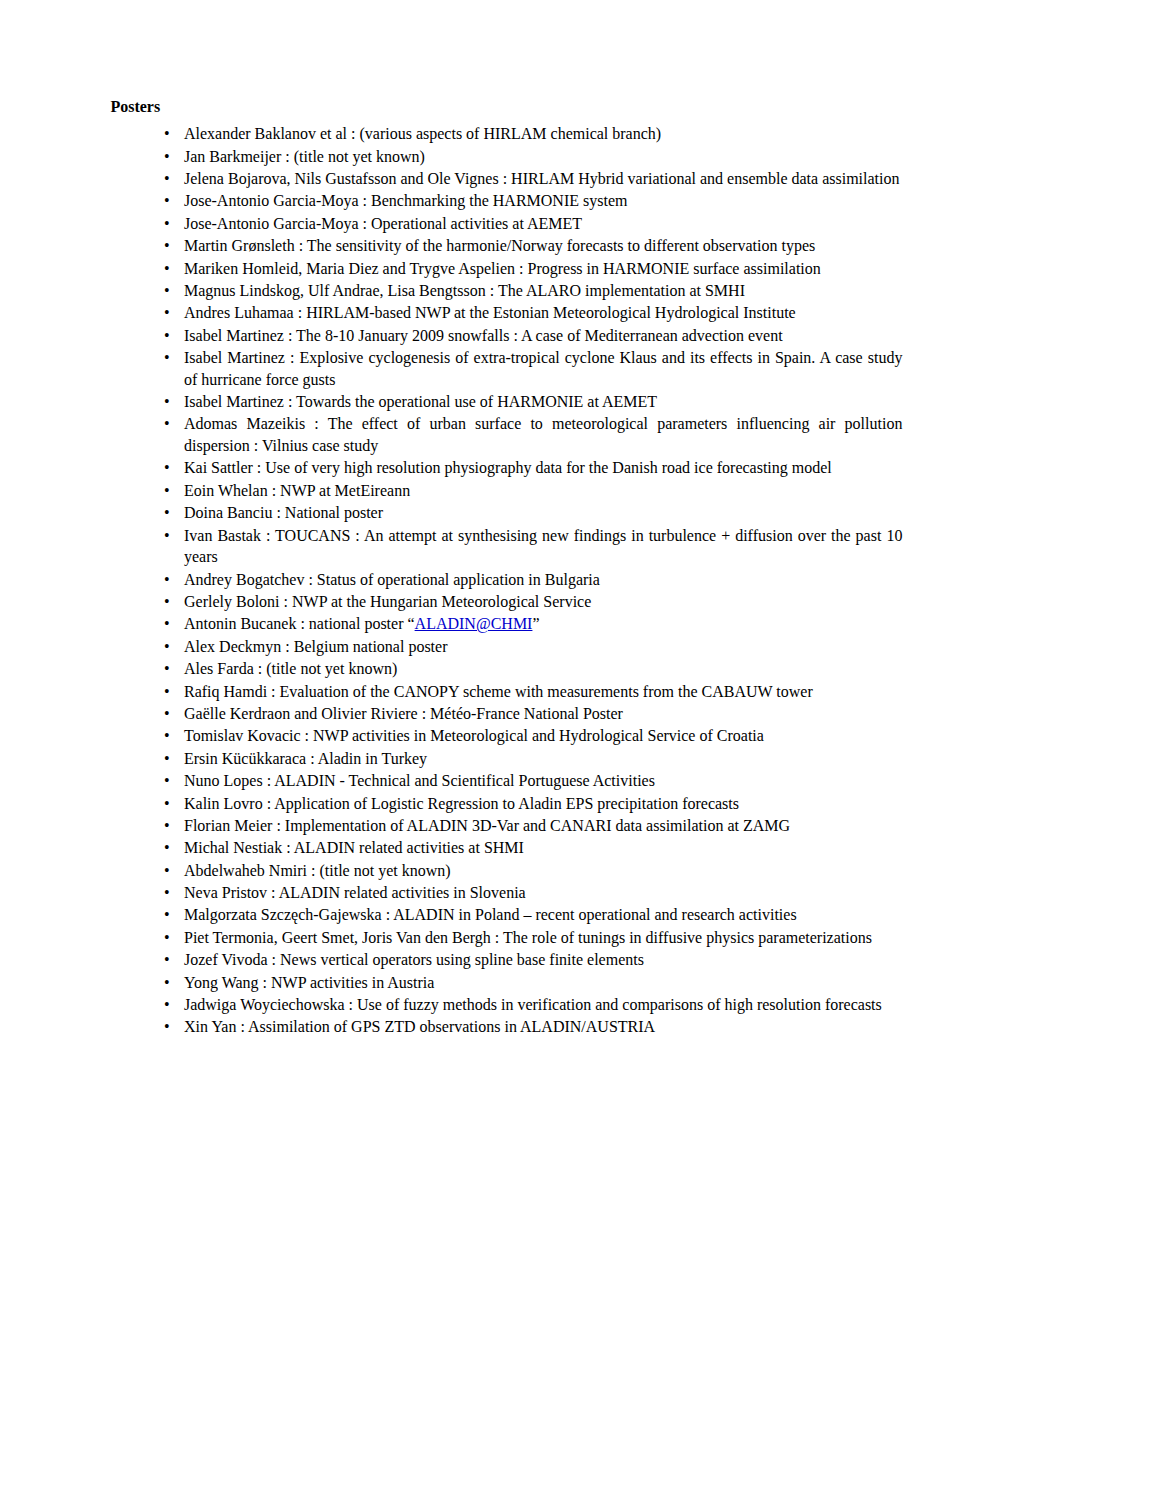Posters
Alexander Baklanov et al : (various aspects of HIRLAM chemical branch)
Jan Barkmeijer : (title not yet known)
Jelena Bojarova, Nils Gustafsson and Ole Vignes : HIRLAM Hybrid variational and ensemble data assimilation
Jose-Antonio Garcia-Moya : Benchmarking the HARMONIE system
Jose-Antonio Garcia-Moya : Operational activities at AEMET
Martin Grønsleth : The sensitivity of the harmonie/Norway forecasts to different observation types
Mariken Homleid, Maria Diez and Trygve Aspelien : Progress in HARMONIE surface assimilation
Magnus Lindskog, Ulf Andrae, Lisa Bengtsson : The ALARO implementation at SMHI
Andres Luhamaa : HIRLAM-based NWP at the Estonian Meteorological Hydrological Institute
Isabel Martinez : The 8-10 January 2009 snowfalls : A case of Mediterranean advection event
Isabel Martinez : Explosive cyclogenesis of extra-tropical cyclone Klaus and its effects in Spain. A case study of hurricane force gusts
Isabel Martinez : Towards the operational use of HARMONIE at AEMET
Adomas Mazeikis : The effect of urban surface to meteorological parameters influencing air pollution dispersion : Vilnius case study
Kai Sattler : Use of very high resolution physiography data for the Danish road ice forecasting model
Eoin Whelan : NWP at MetEireann
Doina Banciu : National poster
Ivan Bastak : TOUCANS : An attempt at synthesising new findings in turbulence + diffusion over the past 10 years
Andrey Bogatchev : Status of operational application in Bulgaria
Gerlely Boloni : NWP at the Hungarian Meteorological Service
Antonin Bucanek : national poster “ALADIN@CHMI”
Alex Deckmyn : Belgium national poster
Ales Farda : (title not yet known)
Rafiq Hamdi : Evaluation of the CANOPY scheme with measurements from the CABAUW tower
Gaëlle Kerdraon and Olivier Riviere : Météo-France National Poster
Tomislav Kovacic : NWP activities in Meteorological and Hydrological Service of Croatia
Ersin Kücükkaraca : Aladin in Turkey
Nuno Lopes : ALADIN - Technical and Scientifical Portuguese Activities
Kalin Lovro : Application of Logistic Regression to Aladin EPS precipitation forecasts
Florian Meier : Implementation of ALADIN 3D-Var and CANARI data assimilation at ZAMG
Michal Nestiak : ALADIN related activities at SHMI
Abdelwaheb Nmiri : (title not yet known)
Neva Pristov : ALADIN related activities in Slovenia
Malgorzata Szczęch-Gajewska : ALADIN in Poland – recent operational and research activities
Piet Termonia, Geert Smet, Joris Van den Bergh : The role of tunings in diffusive physics parameterizations
Jozef Vivoda : News vertical operators using spline base finite elements
Yong Wang : NWP activities in Austria
Jadwiga Woyciechowska : Use of fuzzy methods in verification and comparisons of high resolution forecasts
Xin Yan : Assimilation of GPS ZTD observations in ALADIN/AUSTRIA